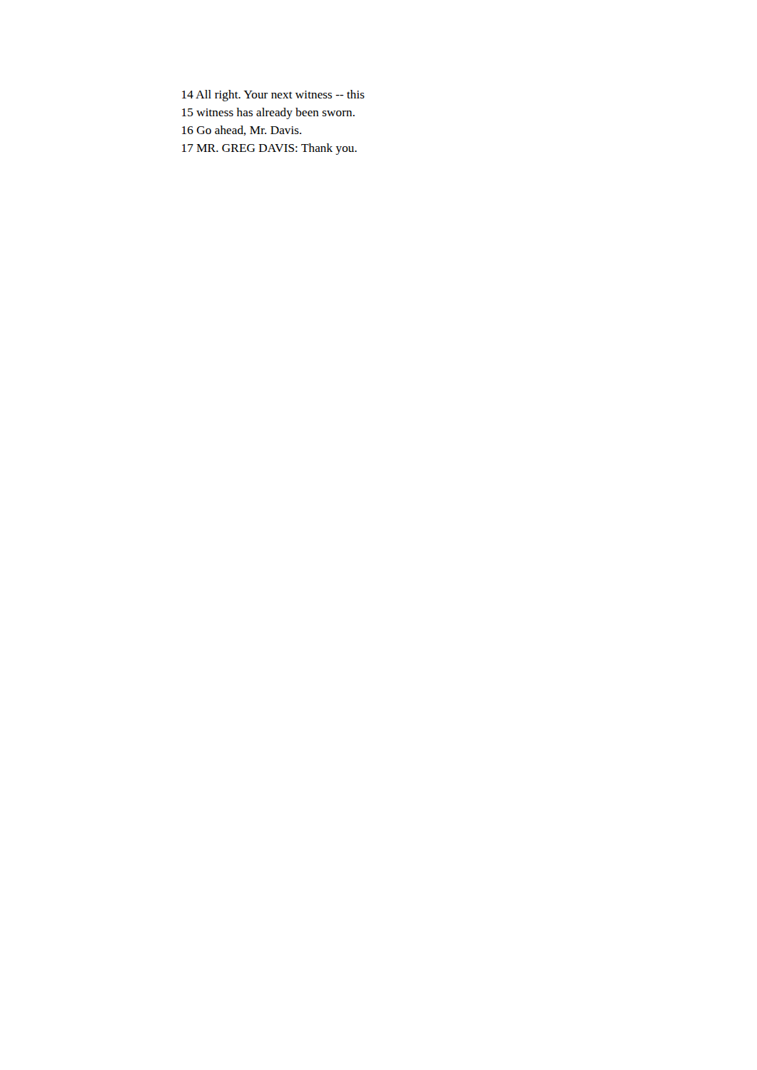14 All right. Your next witness -- this
15 witness has already been sworn.
16 Go ahead, Mr. Davis.
17 MR. GREG DAVIS: Thank you.